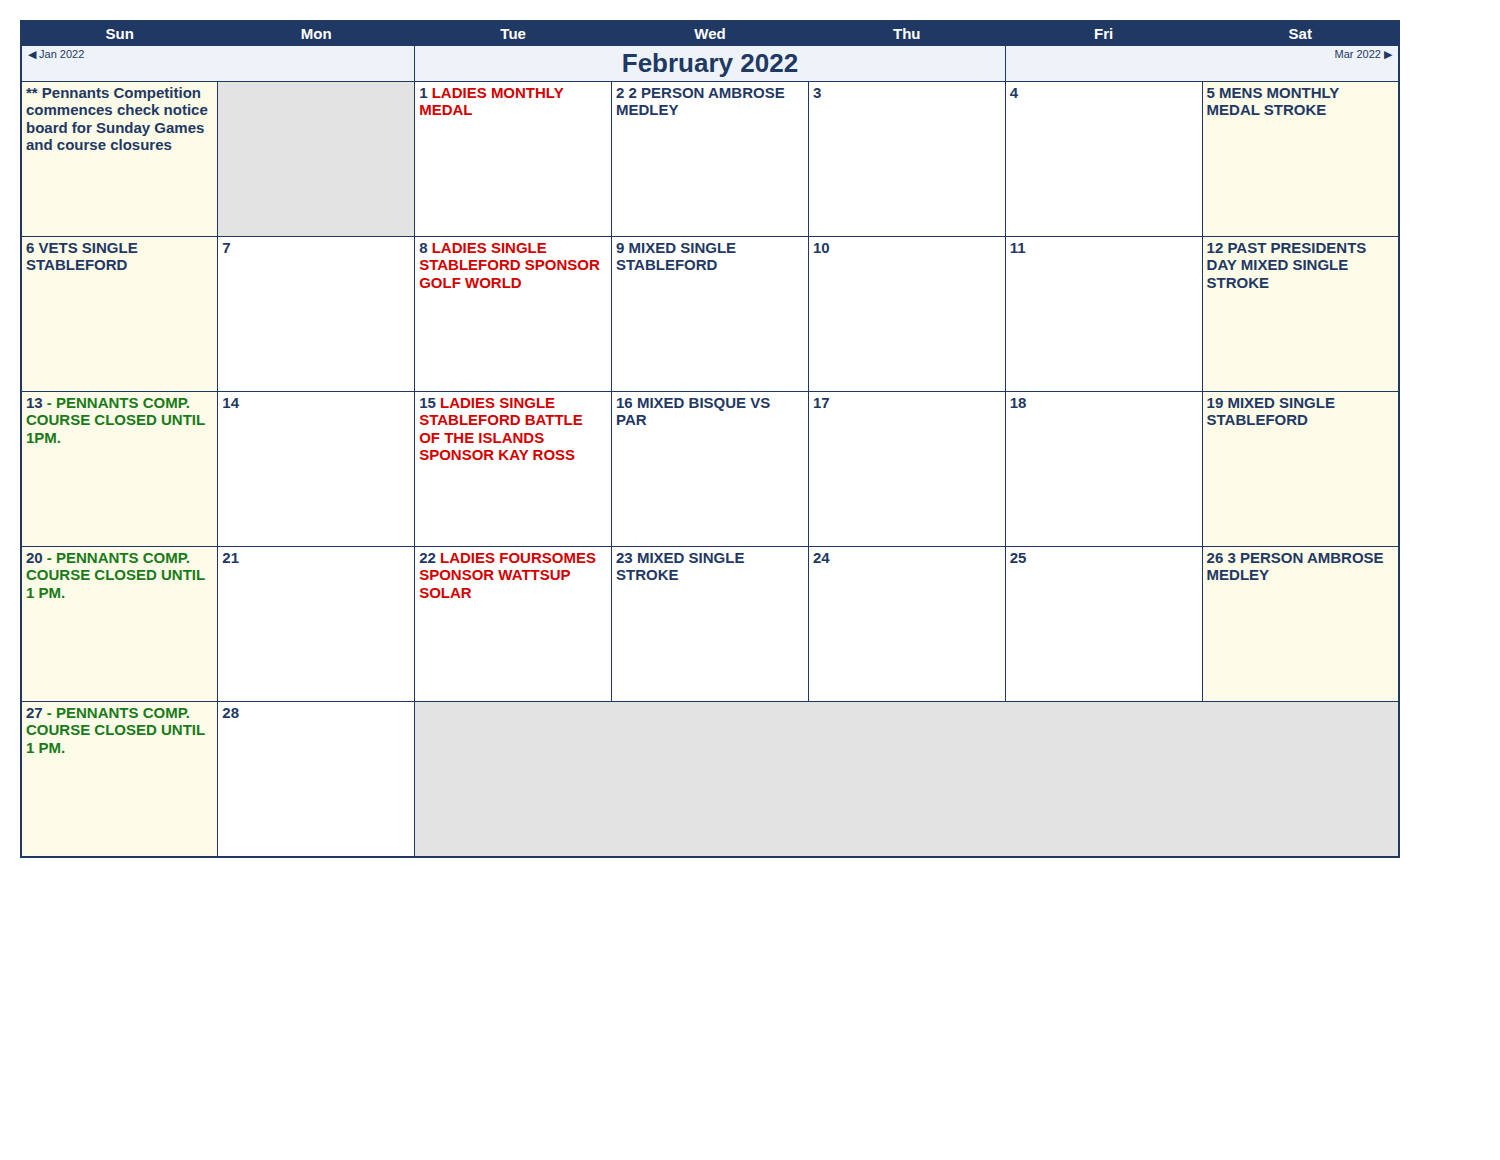| ◀ Jan 2022 | February 2022 | Mar 2022 ▶ |
| Sun | Mon | Tue | Wed | Thu | Fri | Sat |
| ** Pennants Competition commences check notice board for Sunday Games and course closures | | 1 LADIES MONTHLY MEDAL | 2 2 PERSON AMBROSE MEDLEY | 3 | 4 | 5 MENS MONTHLY MEDAL STROKE |
| 6 VETS SINGLE STABLEFORD | 7 | 8 LADIES SINGLE STABLEFORD SPONSOR GOLF WORLD | 9 MIXED SINGLE STABLEFORD | 10 | 11 | 12 PAST PRESIDENTS DAY MIXED SINGLE STROKE |
| 13 - PENNANTS COMP. COURSE CLOSED UNTIL 1PM. | 14 | 15 LADIES SINGLE STABLEFORD BATTLE OF THE ISLANDS SPONSOR KAY ROSS | 16 MIXED BISQUE VS PAR | 17 | 18 | 19 MIXED SINGLE STABLEFORD |
| 20 - PENNANTS COMP. COURSE CLOSED UNTIL 1 PM. | 21 | 22 LADIES FOURSOMES SPONSOR WATTSUP SOLAR | 23 MIXED SINGLE STROKE | 24 | 25 | 26 3 PERSON AMBROSE MEDLEY |
| 27 - PENNANTS COMP. COURSE CLOSED UNTIL 1 PM. | 28 | |